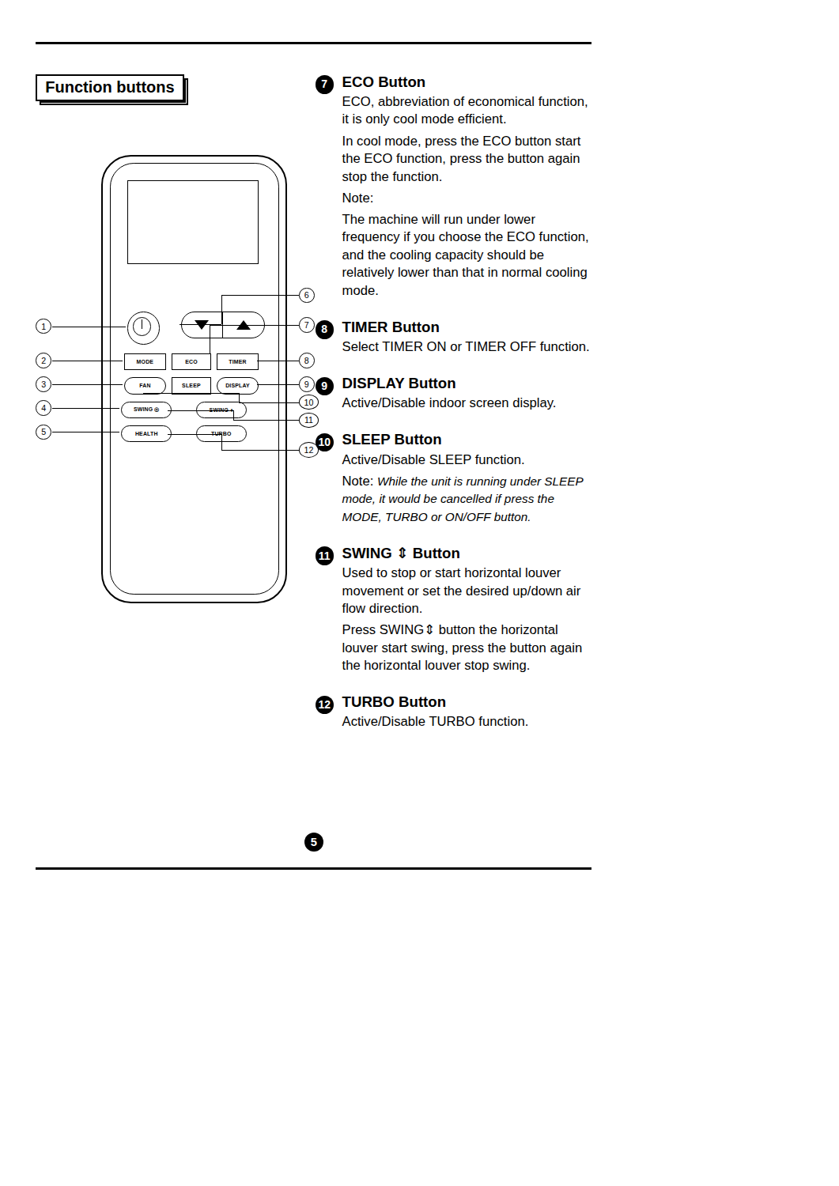Function buttons
MODE
ECO
TIMER
FAN
SLEEP
DISPLAY
SWING ◎
SWING ♦
HEALTH
TURBO
1
2
3
4
5
6
7
8
9
10
11
12
7
ECO Button
ECO, abbreviation of economical function, it is only cool mode efficient.
In cool mode, press the ECO button start the ECO function, press the button again stop the function.
Note:
The machine will run under lower frequency if you choose the ECO function, and the cooling capacity should be relatively lower than that in normal cooling mode.
8
TIMER Button
Select TIMER ON or TIMER OFF function.
9
DISPLAY Button
Active/Disable indoor screen display.
10
SLEEP Button
Active/Disable SLEEP function.
Note: While the unit is running under SLEEP mode, it would be cancelled if press the MODE, TURBO or ON/OFF button.
11
SWING ⇕ Button
Used to stop or start horizontal louver movement or set the desired up/down air flow direction.
Press SWING⇕ button the horizontal louver start swing, press the button again the horizontal louver stop swing.
12
TURBO Button
Active/Disable TURBO function.
5